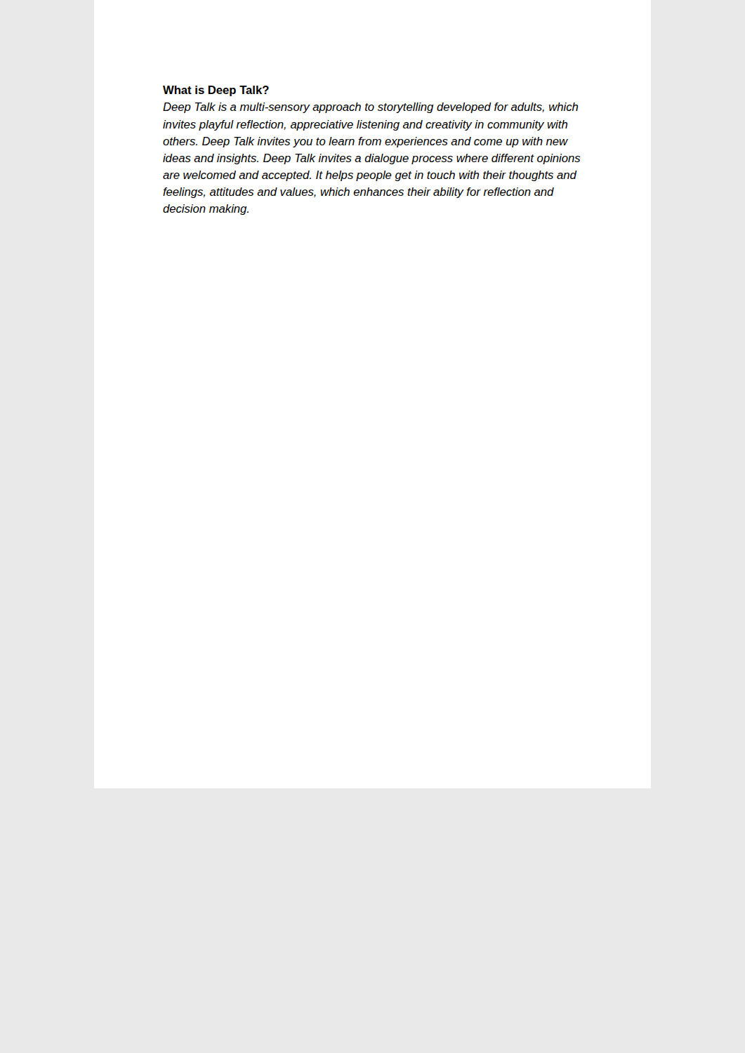What is Deep Talk?
Deep Talk is a multi-sensory approach to storytelling developed for adults, which invites playful reflection, appreciative listening and creativity in community with others. Deep Talk invites you to learn from experiences and come up with new ideas and insights. Deep Talk invites a dialogue process where different opinions are welcomed and accepted. It helps people get in touch with their thoughts and feelings, attitudes and values, which enhances their ability for reflection and decision making.